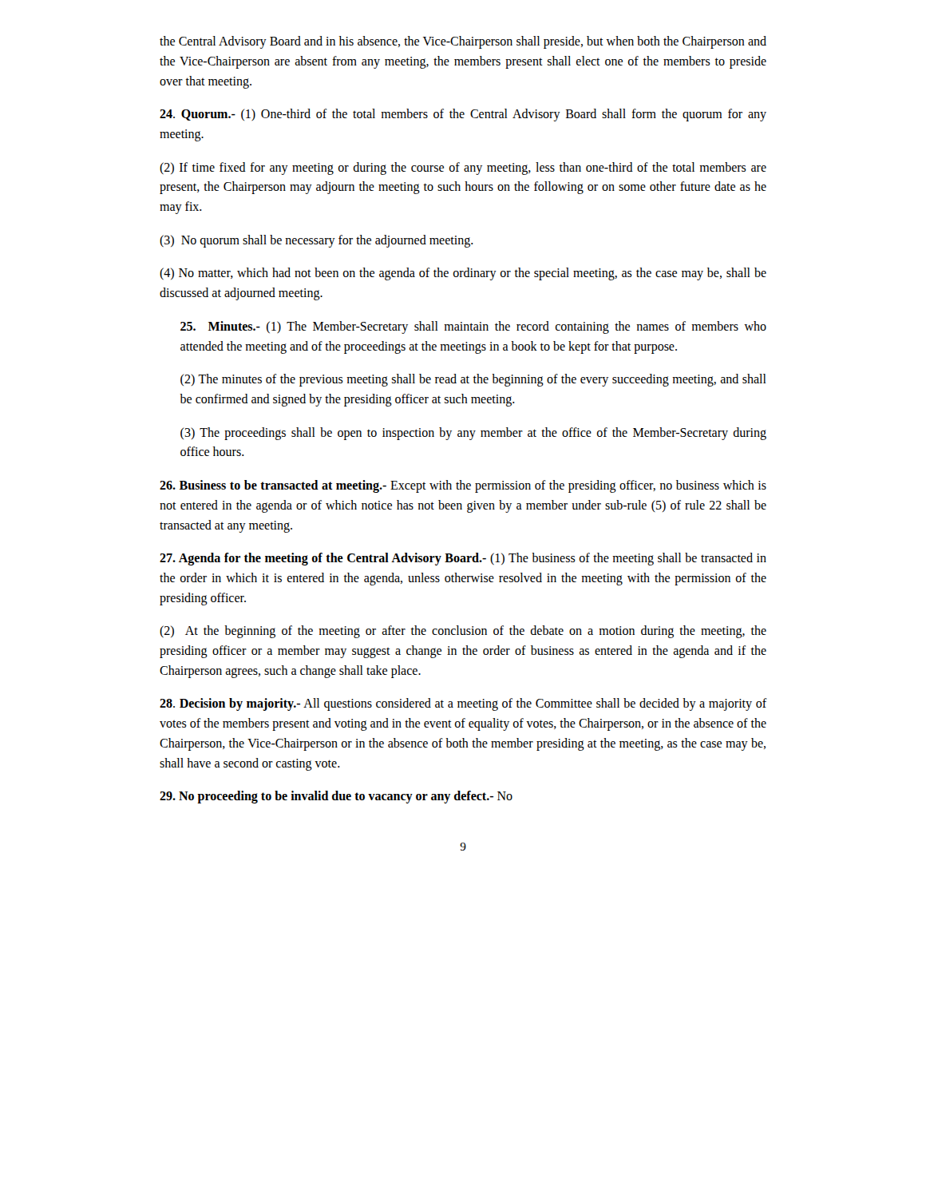the Central Advisory Board and in his absence, the Vice-Chairperson shall preside, but when both the Chairperson and the Vice-Chairperson are absent from any meeting, the members present shall elect one of the members to preside over that meeting.
24. Quorum.- (1) One-third of the total members of the Central Advisory Board shall form the quorum for any meeting.
(2) If time fixed for any meeting or during the course of any meeting, less than one-third of the total members are present, the Chairperson may adjourn the meeting to such hours on the following or on some other future date as he may fix.
(3) No quorum shall be necessary for the adjourned meeting.
(4) No matter, which had not been on the agenda of the ordinary or the special meeting, as the case may be, shall be discussed at adjourned meeting.
25. Minutes.- (1) The Member-Secretary shall maintain the record containing the names of members who attended the meeting and of the proceedings at the meetings in a book to be kept for that purpose.
(2) The minutes of the previous meeting shall be read at the beginning of the every succeeding meeting, and shall be confirmed and signed by the presiding officer at such meeting.
(3) The proceedings shall be open to inspection by any member at the office of the Member-Secretary during office hours.
26. Business to be transacted at meeting.- Except with the permission of the presiding officer, no business which is not entered in the agenda or of which notice has not been given by a member under sub-rule (5) of rule 22 shall be transacted at any meeting.
27. Agenda for the meeting of the Central Advisory Board.- (1) The business of the meeting shall be transacted in the order in which it is entered in the agenda, unless otherwise resolved in the meeting with the permission of the presiding officer.
(2) At the beginning of the meeting or after the conclusion of the debate on a motion during the meeting, the presiding officer or a member may suggest a change in the order of business as entered in the agenda and if the Chairperson agrees, such a change shall take place.
28. Decision by majority.- All questions considered at a meeting of the Committee shall be decided by a majority of votes of the members present and voting and in the event of equality of votes, the Chairperson, or in the absence of the Chairperson, the Vice-Chairperson or in the absence of both the member presiding at the meeting, as the case may be, shall have a second or casting vote.
29. No proceeding to be invalid due to vacancy or any defect.- No
9